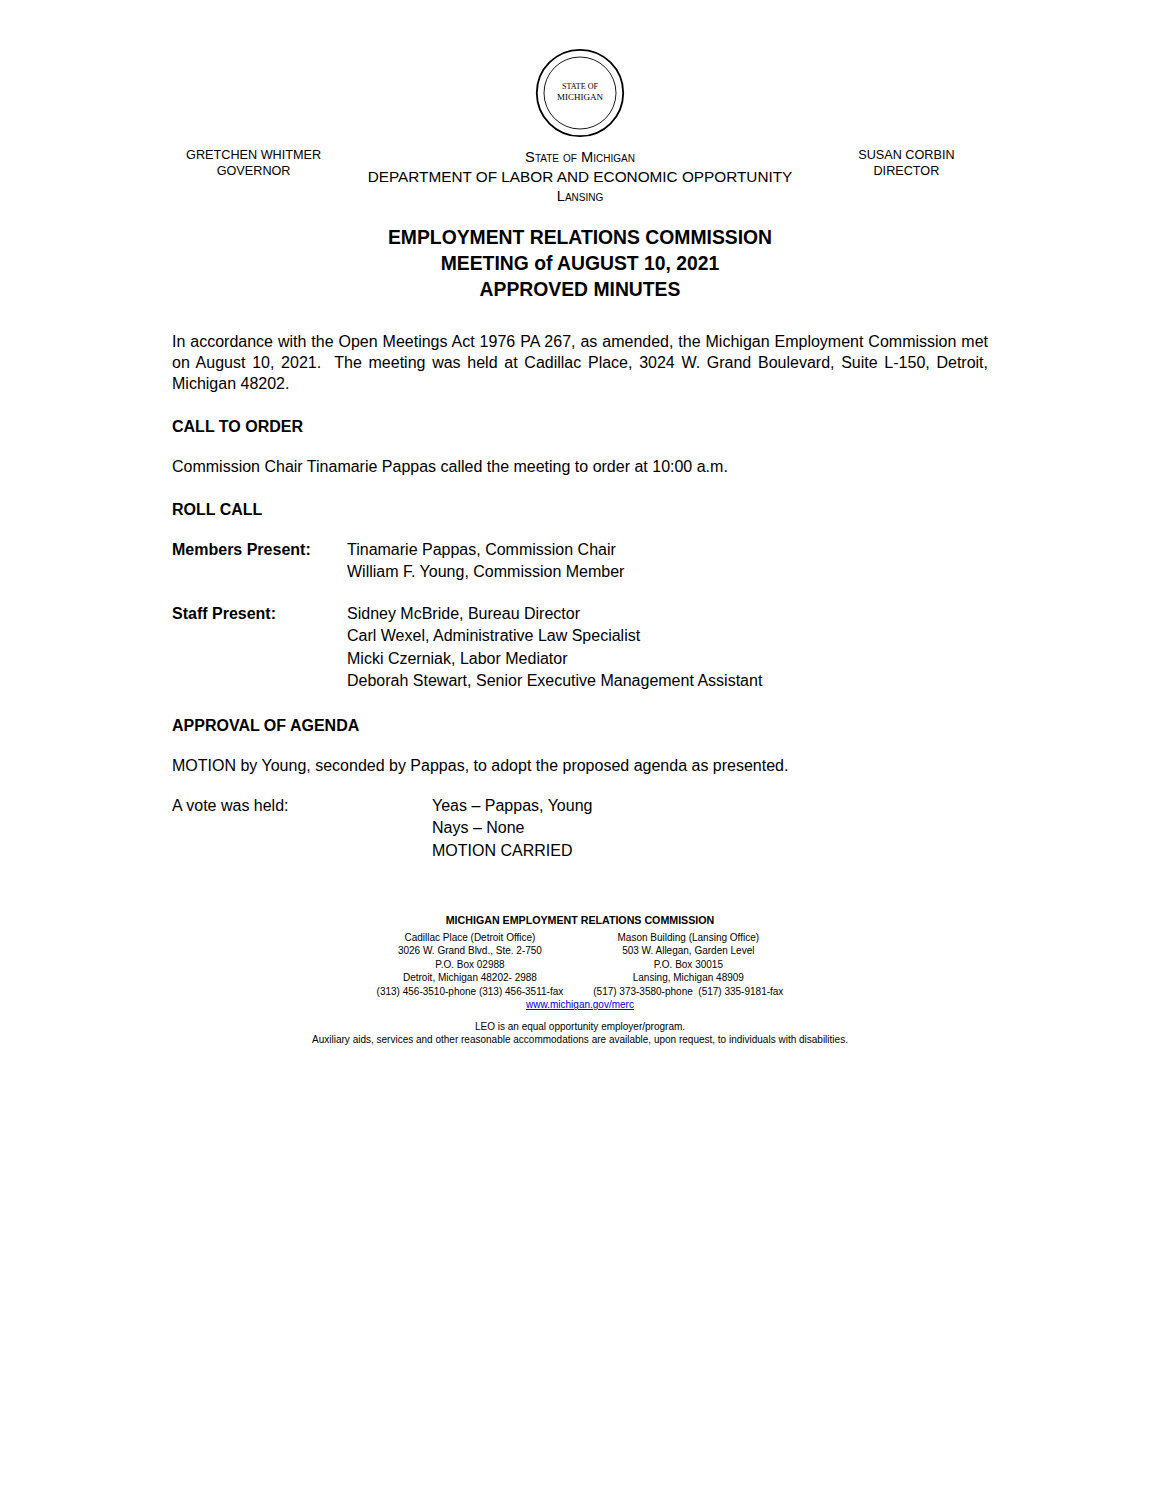Gretchen Whitmer
Governor
State of Michigan
Department of Labor and Economic Opportunity
Lansing
Susan Corbin
Director
EMPLOYMENT RELATIONS COMMISSION
MEETING of AUGUST 10, 2021
APPROVED MINUTES
In accordance with the Open Meetings Act 1976 PA 267, as amended, the Michigan Employment Commission met on August 10, 2021. The meeting was held at Cadillac Place, 3024 W. Grand Boulevard, Suite L-150, Detroit, Michigan 48202.
CALL TO ORDER
Commission Chair Tinamarie Pappas called the meeting to order at 10:00 a.m.
ROLL CALL
Members Present:
Tinamarie Pappas, Commission Chair
William F. Young, Commission Member
Staff Present:
Sidney McBride, Bureau Director
Carl Wexel, Administrative Law Specialist
Micki Czerniak, Labor Mediator
Deborah Stewart, Senior Executive Management Assistant
APPROVAL OF AGENDA
MOTION by Young, seconded by Pappas, to adopt the proposed agenda as presented.
A vote was held:
Yeas – Pappas, Young
Nays – None
MOTION CARRIED
MICHIGAN EMPLOYMENT RELATIONS COMMISSION
Cadillac Place (Detroit Office)
3026 W. Grand Blvd., Ste. 2-750
P.O. Box 02988
Detroit, Michigan 48202- 2988
(313) 456-3510-phone (313) 456-3511-fax
Mason Building (Lansing Office)
503 W. Allegan, Garden Level
P.O. Box 30015
Lansing, Michigan 48909
(517) 373-3580-phone (517) 335-9181-fax
www.michigan.gov/merc
LEO is an equal opportunity employer/program.
Auxiliary aids, services and other reasonable accommodations are available, upon request, to individuals with disabilities.